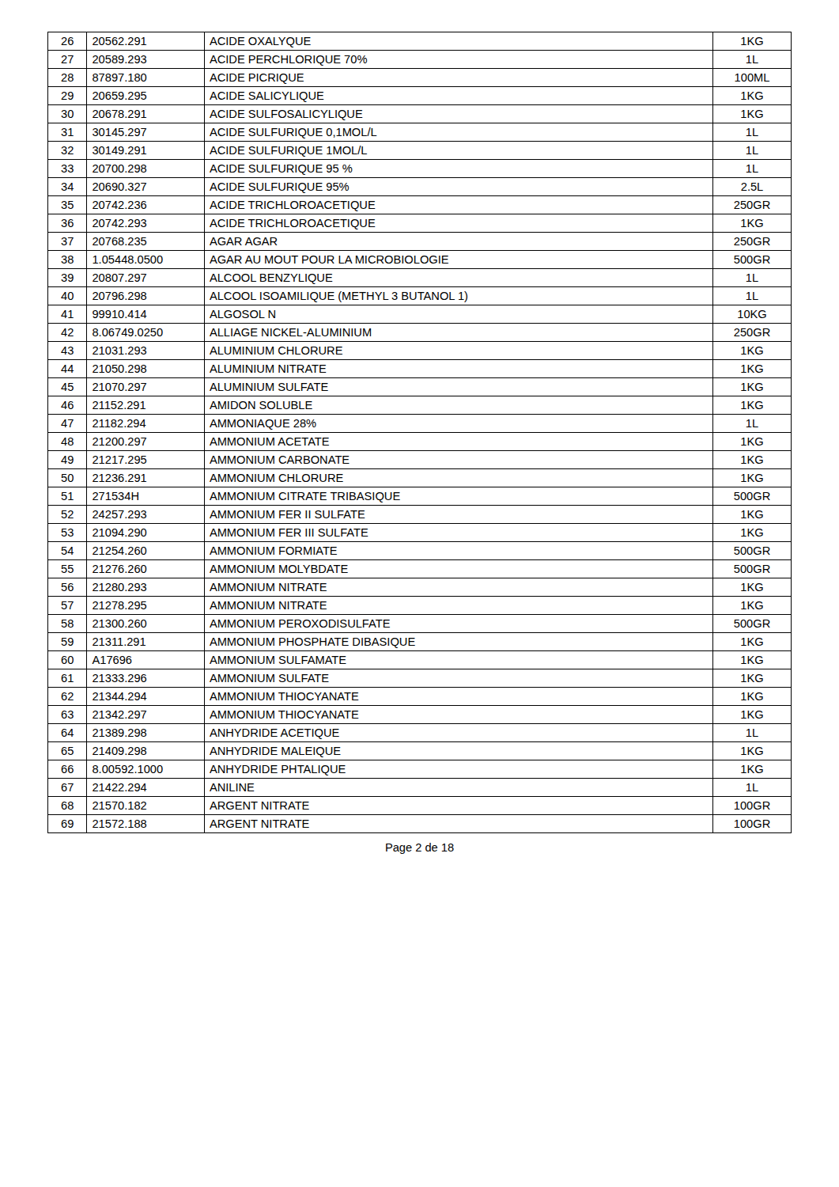| 26 | 20562.291 | ACIDE OXALYQUE | 1KG |
| 27 | 20589.293 | ACIDE PERCHLORIQUE 70% | 1L |
| 28 | 87897.180 | ACIDE PICRIQUE | 100ML |
| 29 | 20659.295 | ACIDE SALICYLIQUE | 1KG |
| 30 | 20678.291 | ACIDE SULFOSALICYLIQUE | 1KG |
| 31 | 30145.297 | ACIDE SULFURIQUE 0,1MOL/L | 1L |
| 32 | 30149.291 | ACIDE SULFURIQUE 1MOL/L | 1L |
| 33 | 20700.298 | ACIDE SULFURIQUE 95 % | 1L |
| 34 | 20690.327 | ACIDE SULFURIQUE 95% | 2.5L |
| 35 | 20742.236 | ACIDE TRICHLOROACETIQUE | 250GR |
| 36 | 20742.293 | ACIDE TRICHLOROACETIQUE | 1KG |
| 37 | 20768.235 | AGAR AGAR | 250GR |
| 38 | 1.05448.0500 | AGAR AU MOUT POUR LA MICROBIOLOGIE | 500GR |
| 39 | 20807.297 | ALCOOL BENZYLIQUE | 1L |
| 40 | 20796.298 | ALCOOL ISOAMILIQUE (METHYL 3 BUTANOL 1) | 1L |
| 41 | 99910.414 | ALGOSOL N | 10KG |
| 42 | 8.06749.0250 | ALLIAGE NICKEL-ALUMINIUM | 250GR |
| 43 | 21031.293 | ALUMINIUM CHLORURE | 1KG |
| 44 | 21050.298 | ALUMINIUM NITRATE | 1KG |
| 45 | 21070.297 | ALUMINIUM SULFATE | 1KG |
| 46 | 21152.291 | AMIDON SOLUBLE | 1KG |
| 47 | 21182.294 | AMMONIAQUE 28% | 1L |
| 48 | 21200.297 | AMMONIUM ACETATE | 1KG |
| 49 | 21217.295 | AMMONIUM CARBONATE | 1KG |
| 50 | 21236.291 | AMMONIUM CHLORURE | 1KG |
| 51 | 271534H | AMMONIUM CITRATE TRIBASIQUE | 500GR |
| 52 | 24257.293 | AMMONIUM FER II SULFATE | 1KG |
| 53 | 21094.290 | AMMONIUM FER III SULFATE | 1KG |
| 54 | 21254.260 | AMMONIUM FORMIATE | 500GR |
| 55 | 21276.260 | AMMONIUM MOLYBDATE | 500GR |
| 56 | 21280.293 | AMMONIUM NITRATE | 1KG |
| 57 | 21278.295 | AMMONIUM NITRATE | 1KG |
| 58 | 21300.260 | AMMONIUM PEROXODISULFATE | 500GR |
| 59 | 21311.291 | AMMONIUM PHOSPHATE DIBASIQUE | 1KG |
| 60 | A17696 | AMMONIUM SULFAMATE | 1KG |
| 61 | 21333.296 | AMMONIUM SULFATE | 1KG |
| 62 | 21344.294 | AMMONIUM THIOCYANATE | 1KG |
| 63 | 21342.297 | AMMONIUM THIOCYANATE | 1KG |
| 64 | 21389.298 | ANHYDRIDE ACETIQUE | 1L |
| 65 | 21409.298 | ANHYDRIDE MALEIQUE | 1KG |
| 66 | 8.00592.1000 | ANHYDRIDE PHTALIQUE | 1KG |
| 67 | 21422.294 | ANILINE | 1L |
| 68 | 21570.182 | ARGENT NITRATE | 100GR |
| 69 | 21572.188 | ARGENT NITRATE | 100GR |
Page 2 de 18